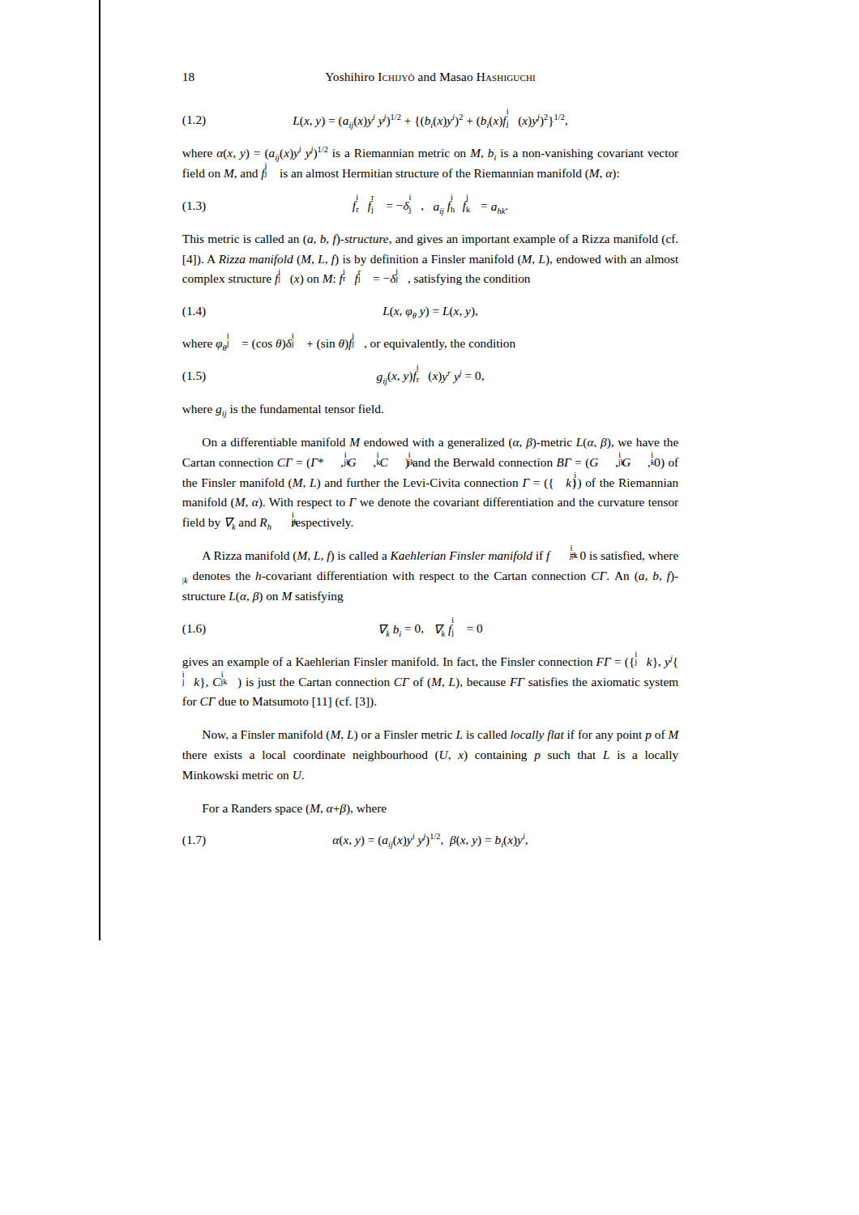18
Yoshihiro Ichijyō and Masao Hashiguchi
(1.2) L(x, y) = (aij(x)yi yj)1/2 + {(bi(x)yi)2 + (bi(x)fij(x)yj)2}1/2,
where α(x, y) = (aij(x)yi yj)1/2 is a Riemannian metric on M, bi is a non-vanishing covariant vector field on M, and fij is an almost Hermitian structure of the Riemannian manifold (M, α):
(1.3) fir frj = −δij, aij fih fjk = ahk.
This metric is called an (a, b, f)-structure, and gives an important example of a Rizza manifold (cf. [4]). A Rizza manifold (M, L, f) is by definition a Finsler manifold (M, L), endowed with an almost complex structure fij(x) on M: fir frj = −δij, satisfying the condition
(1.4) L(x, φθ y) = L(x, y),
where φθ ij = (cos θ)δij + (sin θ)fij, or equivalently, the condition
(1.5) gij(x, y)fir(x)yr yj = 0,
where gij is the fundamental tensor field.
On a differentiable manifold M endowed with a generalized (α, β)-metric L(α, β), we have the Cartan connection CΓ = (Γ*ijk, Gik, Cijk) and the Berwald connection BΓ = (Gijk, Gik, 0) of the Finsler manifold (M, L) and further the Levi-Civita connection Γ = ({ij k}) of the Riemannian manifold (M, α). With respect to Γ we denote the covariant differentiation and the curvature tensor field by ∇k and Rh ijk respectively.
A Rizza manifold (M, L, f) is called a Kaehlerian Finsler manifold if fij|k = 0 is satisfied, where |k denotes the h-covariant differentiation with respect to the Cartan connection CΓ. An (a, b, f)-structure L(α, β) on M satisfying
(1.6) ∇k bi = 0, ∇k f ij = 0
gives an example of a Kaehlerian Finsler manifold. In fact, the Finsler connection FΓ = ({ij k}, yj{ij k}, Cijk) is just the Cartan connection CΓ of (M, L), because FΓ satisfies the axiomatic system for CΓ due to Matsumoto [11] (cf. [3]).
Now, a Finsler manifold (M, L) or a Finsler metric L is called locally flat if for any point p of M there exists a local coordinate neighbourhood (U, x) containing p such that L is a locally Minkowski metric on U.
For a Randers space (M, α+β), where
(1.7) α(x, y) = (aij(x)yi yj)1/2, β(x, y) = bi(x)yi,